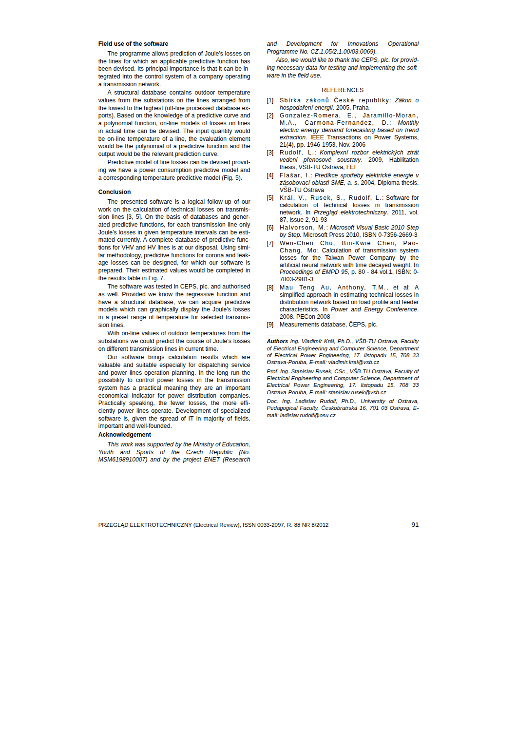Field use of the software
The programme allows prediction of Joule’s losses on the lines for which an applicable predictive function has been devised. Its principal importance is that it can be integrated into the control system of a company operating a transmission network.
A structural database contains outdoor temperature values from the substations on the lines arranged from the lowest to the highest (off-line processed database exports). Based on the knowledge of a predictive curve and a polynomial function, on-line models of losses on lines in actual time can be devised. The input quantity would be on-line temperature of a line, the evaluation element would be the polynomial of a predictive function and the output would be the relevant prediction curve.
Predictive model of line losses can be devised providing we have a power consumption predictive model and a corresponding temperature predictive model (Fig. 5).
Conclusion
The presented software is a logical follow-up of our work on the calculation of technical losses on transmission lines [3, 5]. On the basis of databases and generated predictive functions, for each transmission line only Joule’s losses in given temperature intervals can be estimated currently. A complete database of predictive functions for VHV and HV lines is at our disposal. Using similar methodology, predictive functions for corona and leakage losses can be designed, for which our software is prepared. Their estimated values would be completed in the results table in Fig. 7.
The software was tested in CEPS, plc. and authorised as well. Provided we know the regressive function and have a structural database, we can acquire predictive models which can graphically display the Joule's losses in a preset range of temperature for selected transmission lines.
With on-line values of outdoor temperatures from the substations we could predict the course of Joule's losses on different transmission lines in current time.
Our software brings calculation results which are valuable and suitable especially for dispatching service and power lines operation planning. In the long run the possibility to control power losses in the transmission system has a practical meaning they are an important economical indicator for power distribution companies. Practically speaking, the fewer losses, the more efficiently power lines operate. Development of specialized software is, given the spread of IT in majority of fields, important and well-founded.
Acknowledgement
This work was supported by the Ministry of Education, Youth and Sports of the Czech Republic (No. MSM6198910007) and by the project ENET (Research and Development for Innovations Operational Programme No. CZ.1.05/2.1.00/03.0069).
Also, we would like to thank the CEPS, plc. for providing necessary data for testing and implementing the software in the field use.
REFERENCES
Sbírka zákonů České republiky: Zákon o hospodaření energií. 2005, Praha
Gonzalez-Romera, E., Jaramillo-Moran, M.A., Carmona-Fernandez, D.: Monthly electric energy demand forecasting based on trend extraction. IEEE Transactions on Power Systems, 21(4), pp. 1946-1953, Nov. 2006
Rudolf, L.: Komplexní rozbor elektrických ztrát vedení přenosové soustavy. 2009, Habilitation thesis, VŠB-TU Ostrava, FEI
Flašar, I.: Predikce spotřeby elektrické energie v zásobovací oblasti SME, a. s. 2004, Diploma thesis, VŠB-TU Ostrava
Král, V., Rusek, S., Rudolf, L.: Software for calculation of technical losses in transmission network. In Przegląd elektrotechniczny. 2011, vol. 87, issue 2, 91-93
Halvorson, M.: Microsoft Visual Basic 2010 Step by Step. Microsoft Press 2010, ISBN 0-7356-2669-3
Wen-Chen Chu, Bin-Kwie Chen, Pao-Chang, Mo: Calculation of transmission system losses for the Taiwan Power Company by the artificial neural network with time decayed weight. In Proceedings of EMPD 95, p. 80 - 84 vol.1, ISBN: 0-7803-2981-3
Mau Teng Au, Anthony, T.M., et al: A simplified approach in estimating technical losses in distribution network based on load profile and feeder characteristics. In Power and Energy Conference. 2008. PECon 2008
Measurements database, ČEPS, plc.
Authors Ing. Vladimír Král, Ph.D., VŠB-TU Ostrava, Faculty of Electrical Engineering and Computer Science, Department of Electrical Power Engineering, 17. listopadu 15, 708 33 Ostrava-Poruba, E-mail: vladimir.kral@vsb.cz
Prof. Ing. Stanislav Rusek, CSc., VŠB-TU Ostrava, Faculty of Electrical Engineering and Computer Science, Department of Electrical Power Engineering, 17. listopadu 15, 708 33 Ostrava-Poruba, E-mail: stanislav.rusek@vsb.cz
Doc. Ing. Ladislav Rudolf, Ph.D., University of Ostrava, Pedagogical Faculty, Českobratrská 16, 701 03 Ostrava, E-mail: ladislav.rudolf@osu.cz
PRZEGLĄD ELEKTROTECHNICZNY (Electrical Review), ISSN 0033-2097, R. 88 NR 8/2012
91